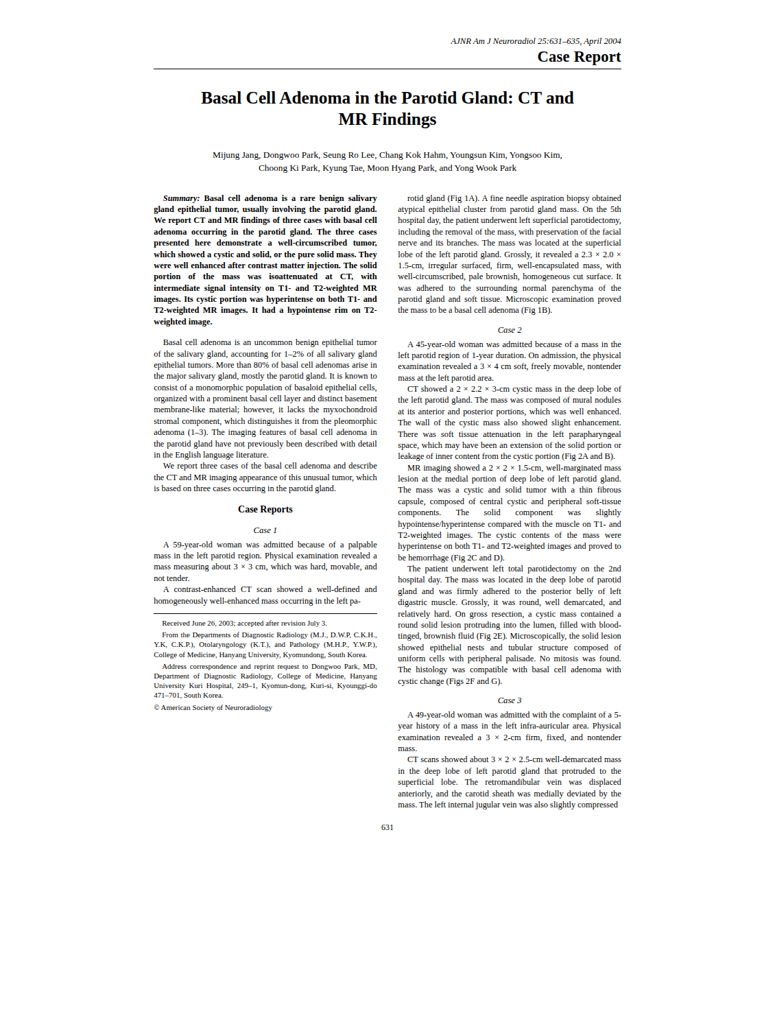AJNR Am J Neuroradiol 25:631–635, April 2004
Case Report
Basal Cell Adenoma in the Parotid Gland: CT and
MR Findings
Mijung Jang, Dongwoo Park, Seung Ro Lee, Chang Kok Hahm, Youngsun Kim, Yongsoo Kim,
Choong Ki Park, Kyung Tae, Moon Hyang Park, and Yong Wook Park
Summary: Basal cell adenoma is a rare benign salivary gland epithelial tumor, usually involving the parotid gland. We report CT and MR findings of three cases with basal cell adenoma occurring in the parotid gland. The three cases presented here demonstrate a well-circumscribed tumor, which showed a cystic and solid, or the pure solid mass. They were well enhanced after contrast matter injection. The solid portion of the mass was isoattenuated at CT, with intermediate signal intensity on T1- and T2-weighted MR images. Its cystic portion was hyperintense on both T1- and T2-weighted MR images. It had a hypointense rim on T2-weighted image.
Basal cell adenoma is an uncommon benign epithelial tumor of the salivary gland, accounting for 1–2% of all salivary gland epithelial tumors. More than 80% of basal cell adenomas arise in the major salivary gland, mostly the parotid gland. It is known to consist of a monomorphic population of basaloid epithelial cells, organized with a prominent basal cell layer and distinct basement membrane-like material; however, it lacks the myxochondroid stromal component, which distinguishes it from the pleomorphic adenoma (1–3). The imaging features of basal cell adenoma in the parotid gland have not previously been described with detail in the English language literature.
We report three cases of the basal cell adenoma and describe the CT and MR imaging appearance of this unusual tumor, which is based on three cases occurring in the parotid gland.
Case Reports
Case 1
A 59-year-old woman was admitted because of a palpable mass in the left parotid region. Physical examination revealed a mass measuring about 3 × 3 cm, which was hard, movable, and not tender.
A contrast-enhanced CT scan showed a well-defined and homogeneously well-enhanced mass occurring in the left pa-
Received June 26, 2003; accepted after revision July 3.
From the Departments of Diagnostic Radiology (M.J., D.W.P, C.K.H., Y.K, C.K.P.), Otolaryngology (K.T.), and Pathology (M.H.P., Y.W.P.), College of Medicine, Hanyang University, Kyomundong, South Korea.
Address correspondence and reprint request to Dongwoo Park, MD, Department of Diagnostic Radiology, College of Medicine, Hanyang University Kuri Hospital, 249–1, Kyomun-dong, Kuri-si, Kyounggi-do 471–701, South Korea.
© American Society of Neuroradiology
rotid gland (Fig 1A). A fine needle aspiration biopsy obtained atypical epithelial cluster from parotid gland mass. On the 5th hospital day, the patient underwent left superficial parotidectomy, including the removal of the mass, with preservation of the facial nerve and its branches. The mass was located at the superficial lobe of the left parotid gland. Grossly, it revealed a 2.3 × 2.0 × 1.5-cm, irregular surfaced, firm, well-encapsulated mass, with well-circumscribed, pale brownish, homogeneous cut surface. It was adhered to the surrounding normal parenchyma of the parotid gland and soft tissue. Microscopic examination proved the mass to be a basal cell adenoma (Fig 1B).
Case 2
A 45-year-old woman was admitted because of a mass in the left parotid region of 1-year duration. On admission, the physical examination revealed a 3 × 4 cm soft, freely movable, nontender mass at the left parotid area.
CT showed a 2 × 2.2 × 3-cm cystic mass in the deep lobe of the left parotid gland. The mass was composed of mural nodules at its anterior and posterior portions, which was well enhanced. The wall of the cystic mass also showed slight enhancement. There was soft tissue attenuation in the left parapharyngeal space, which may have been an extension of the solid portion or leakage of inner content from the cystic portion (Fig 2A and B).
MR imaging showed a 2 × 2 × 1.5-cm, well-marginated mass lesion at the medial portion of deep lobe of left parotid gland. The mass was a cystic and solid tumor with a thin fibrous capsule, composed of central cystic and peripheral soft-tissue components. The solid component was slightly hypointense/hyperintense compared with the muscle on T1- and T2-weighted images. The cystic contents of the mass were hyperintense on both T1- and T2-weighted images and proved to be hemorrhage (Fig 2C and D).
The patient underwent left total parotidectomy on the 2nd hospital day. The mass was located in the deep lobe of parotid gland and was firmly adhered to the posterior belly of left digastric muscle. Grossly, it was round, well demarcated, and relatively hard. On gross resection, a cystic mass contained a round solid lesion protruding into the lumen, filled with blood-tinged, brownish fluid (Fig 2E). Microscopically, the solid lesion showed epithelial nests and tubular structure composed of uniform cells with peripheral palisade. No mitosis was found. The histology was compatible with basal cell adenoma with cystic change (Figs 2F and G).
Case 3
A 49-year-old woman was admitted with the complaint of a 5-year history of a mass in the left infra-auricular area. Physical examination revealed a 3 × 2-cm firm, fixed, and nontender mass.
CT scans showed about 3 × 2 × 2.5-cm well-demarcated mass in the deep lobe of left parotid gland that protruded to the superficial lobe. The retromandibular vein was displaced anteriorly, and the carotid sheath was medially deviated by the mass. The left internal jugular vein was also slightly compressed
631